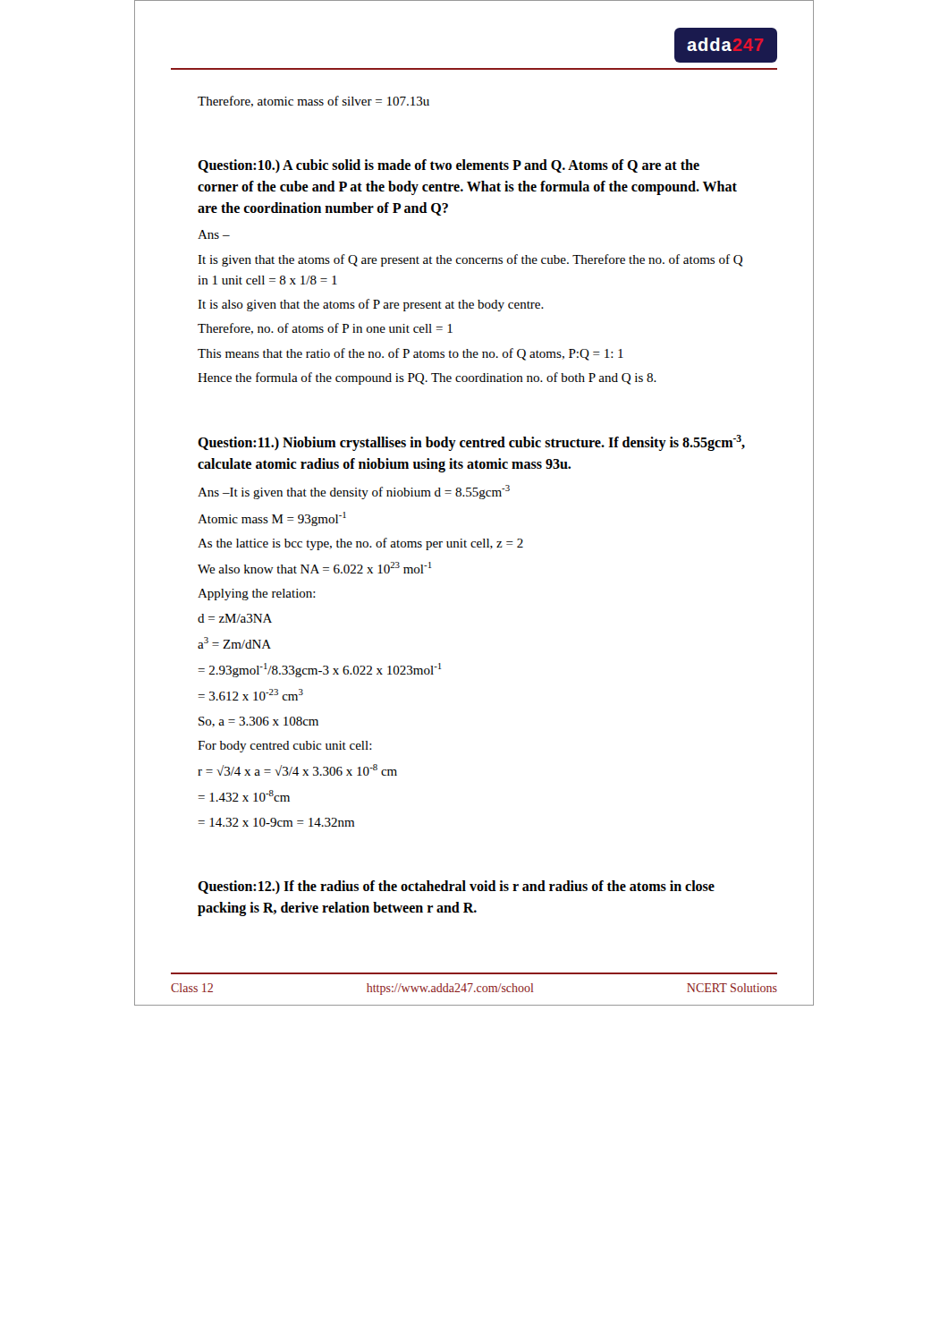adda247
Therefore, atomic mass of silver = 107.13u
Question:10.) A cubic solid is made of two elements P and Q. Atoms of Q are at the corner of the cube and P at the body centre. What is the formula of the compound. What are the coordination number of P and Q?
Ans –
It is given that the atoms of Q are present at the concerns of the cube. Therefore the no. of atoms of Q in 1 unit cell = 8 x 1/8 = 1
It is also given that the atoms of P are present at the body centre.
Therefore, no. of atoms of P in one unit cell = 1
This means that the ratio of the no. of P atoms to the no. of Q atoms, P:Q = 1: 1
Hence the formula of the compound is PQ. The coordination no. of both P and Q is 8.
Question:11.) Niobium crystallises in body centred cubic structure. If density is 8.55gcm-3, calculate atomic radius of niobium using its atomic mass 93u.
Ans –It is given that the density of niobium d = 8.55gcm-3
Atomic mass M = 93gmol-1
As the lattice is bcc type, the no. of atoms per unit cell, z = 2
We also know that NA = 6.022 x 1023 mol-1
Applying the relation:
d = zM/a3NA
a3 = Zm/dNA
= 2.93gmol-1/8.33gcm-3 x 6.022 x 1023mol-1
= 3.612 x 10-23 cm3
So, a = 3.306 x 108cm
For body centred cubic unit cell:
r = √3/4 x a = √3/4 x 3.306 x 10-8 cm
= 1.432 x 10-8cm
= 14.32 x 10-9cm = 14.32nm
Question:12.) If the radius of the octahedral void is r and radius of the atoms in close packing is R, derive relation between r and R.
Class 12
https://www.adda247.com/school
NCERT Solutions